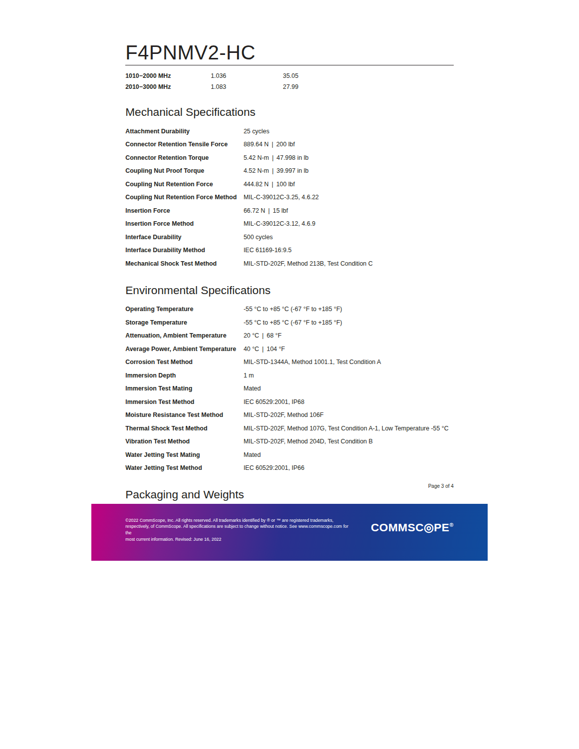F4PNMV2-HC
| 1010−2000 MHz | 1.036 | 35.05 |
| 2010−3000 MHz | 1.083 | 27.99 |
Mechanical Specifications
| Attachment Durability | 25 cycles |
| Connector Retention Tensile Force | 889.64 N / 200 lbf |
| Connector Retention Torque | 5.42 N-m / 47.998 in lb |
| Coupling Nut Proof Torque | 4.52 N-m / 39.997 in lb |
| Coupling Nut Retention Force | 444.82 N / 100 lbf |
| Coupling Nut Retention Force Method | MIL-C-39012C-3.25, 4.6.22 |
| Insertion Force | 66.72 N / 15 lbf |
| Insertion Force Method | MIL-C-39012C-3.12, 4.6.9 |
| Interface Durability | 500 cycles |
| Interface Durability Method | IEC 61169-16:9.5 |
| Mechanical Shock Test Method | MIL-STD-202F, Method 213B, Test Condition C |
Environmental Specifications
| Operating Temperature | -55 °C to +85 °C (-67 °F to +185 °F) |
| Storage Temperature | -55 °C to +85 °C (-67 °F to +185 °F) |
| Attenuation, Ambient Temperature | 20 °C / 68 °F |
| Average Power, Ambient Temperature | 40 °C / 104 °F |
| Corrosion Test Method | MIL-STD-1344A, Method 1001.1, Test Condition A |
| Immersion Depth | 1 m |
| Immersion Test Mating | Mated |
| Immersion Test Method | IEC 60529:2001, IP68 |
| Moisture Resistance Test Method | MIL-STD-202F, Method 106F |
| Thermal Shock Test Method | MIL-STD-202F, Method 107G, Test Condition A-1, Low Temperature -55 °C |
| Vibration Test Method | MIL-STD-202F, Method 204D, Test Condition B |
| Water Jetting Test Mating | Mated |
| Water Jetting Test Method | IEC 60529:2001, IP66 |
Packaging and Weights
| Weight, net | 90.72 g / 0.2 lb |
Page 3 of 4
©2022 CommScope, Inc. All rights reserved. All trademarks identified by ® or ™ are registered trademarks,
respectively, of CommScope. All specifications are subject to change without notice. See www.commscope.com for the
most current information. Revised: June 16, 2022
COMMSC◎PE®